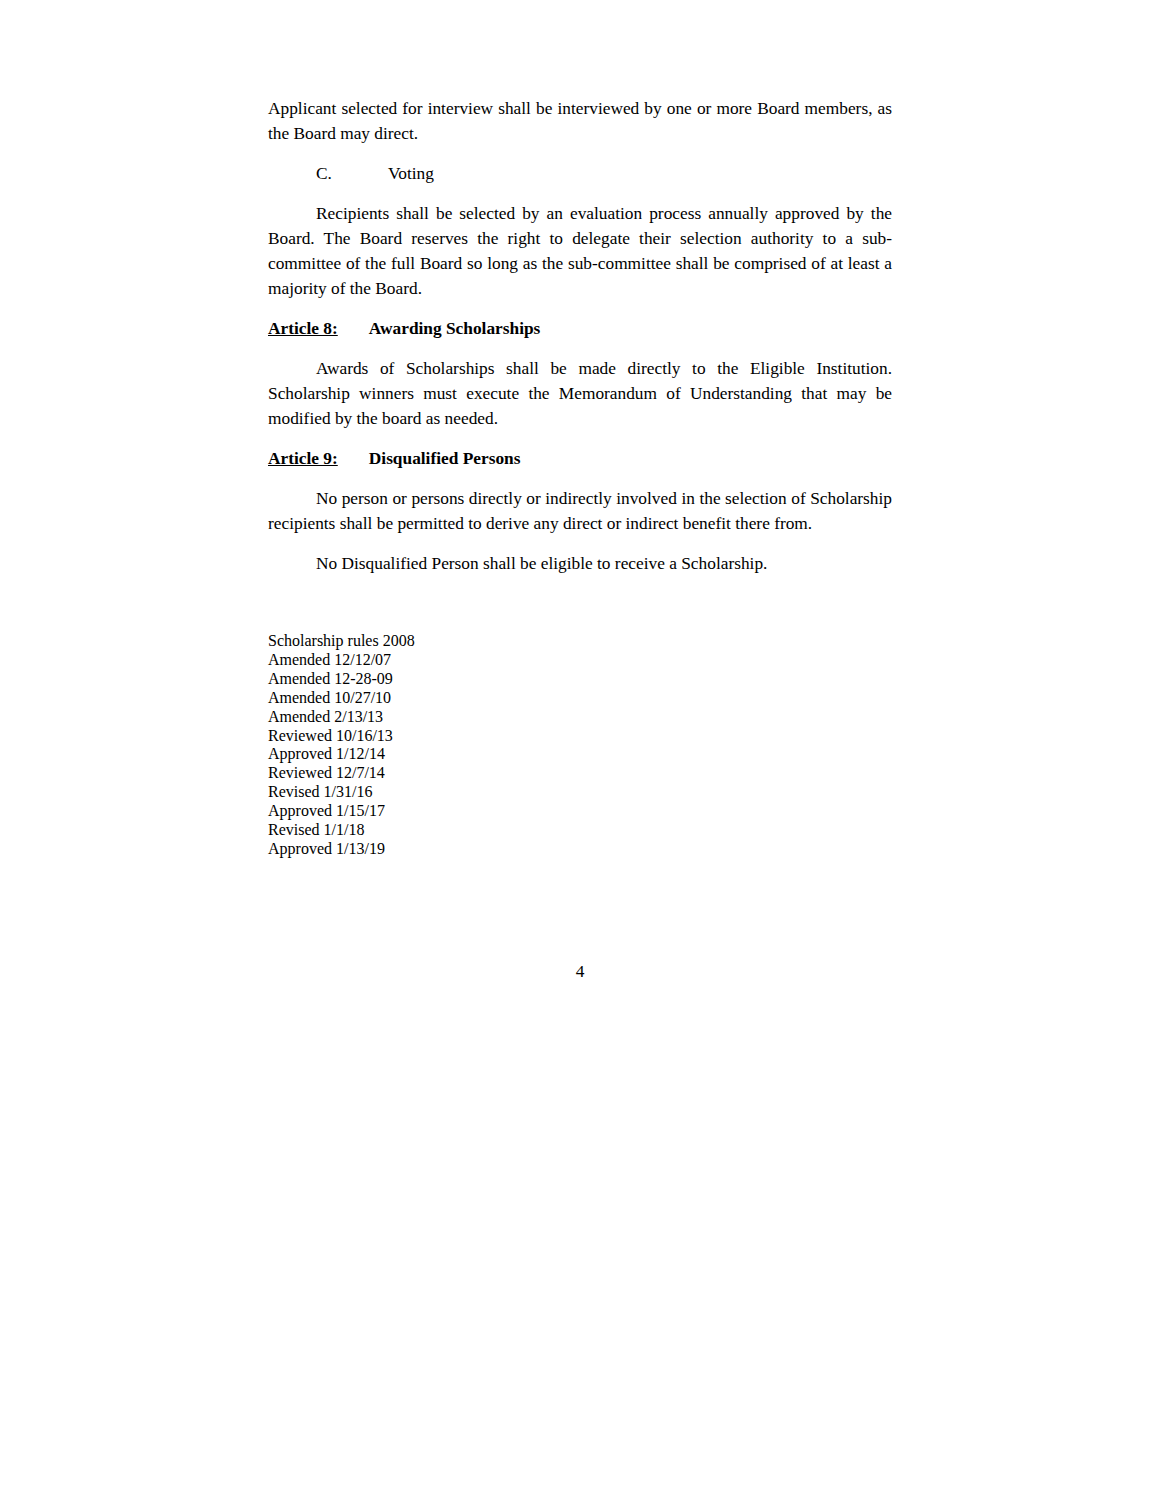Applicant selected for interview shall be interviewed by one or more Board members, as the Board may direct.
C. Voting
Recipients shall be selected by an evaluation process annually approved by the Board. The Board reserves the right to delegate their selection authority to a sub-committee of the full Board so long as the sub-committee shall be comprised of at least a majority of the Board.
Article 8: Awarding Scholarships
Awards of Scholarships shall be made directly to the Eligible Institution. Scholarship winners must execute the Memorandum of Understanding that may be modified by the board as needed.
Article 9: Disqualified Persons
No person or persons directly or indirectly involved in the selection of Scholarship recipients shall be permitted to derive any direct or indirect benefit there from.
No Disqualified Person shall be eligible to receive a Scholarship.
Scholarship rules 2008
Amended 12/12/07
Amended 12-28-09
Amended 10/27/10
Amended 2/13/13
Reviewed 10/16/13
Approved 1/12/14
Reviewed 12/7/14
Revised 1/31/16
Approved 1/15/17
Revised 1/1/18
Approved 1/13/19
4